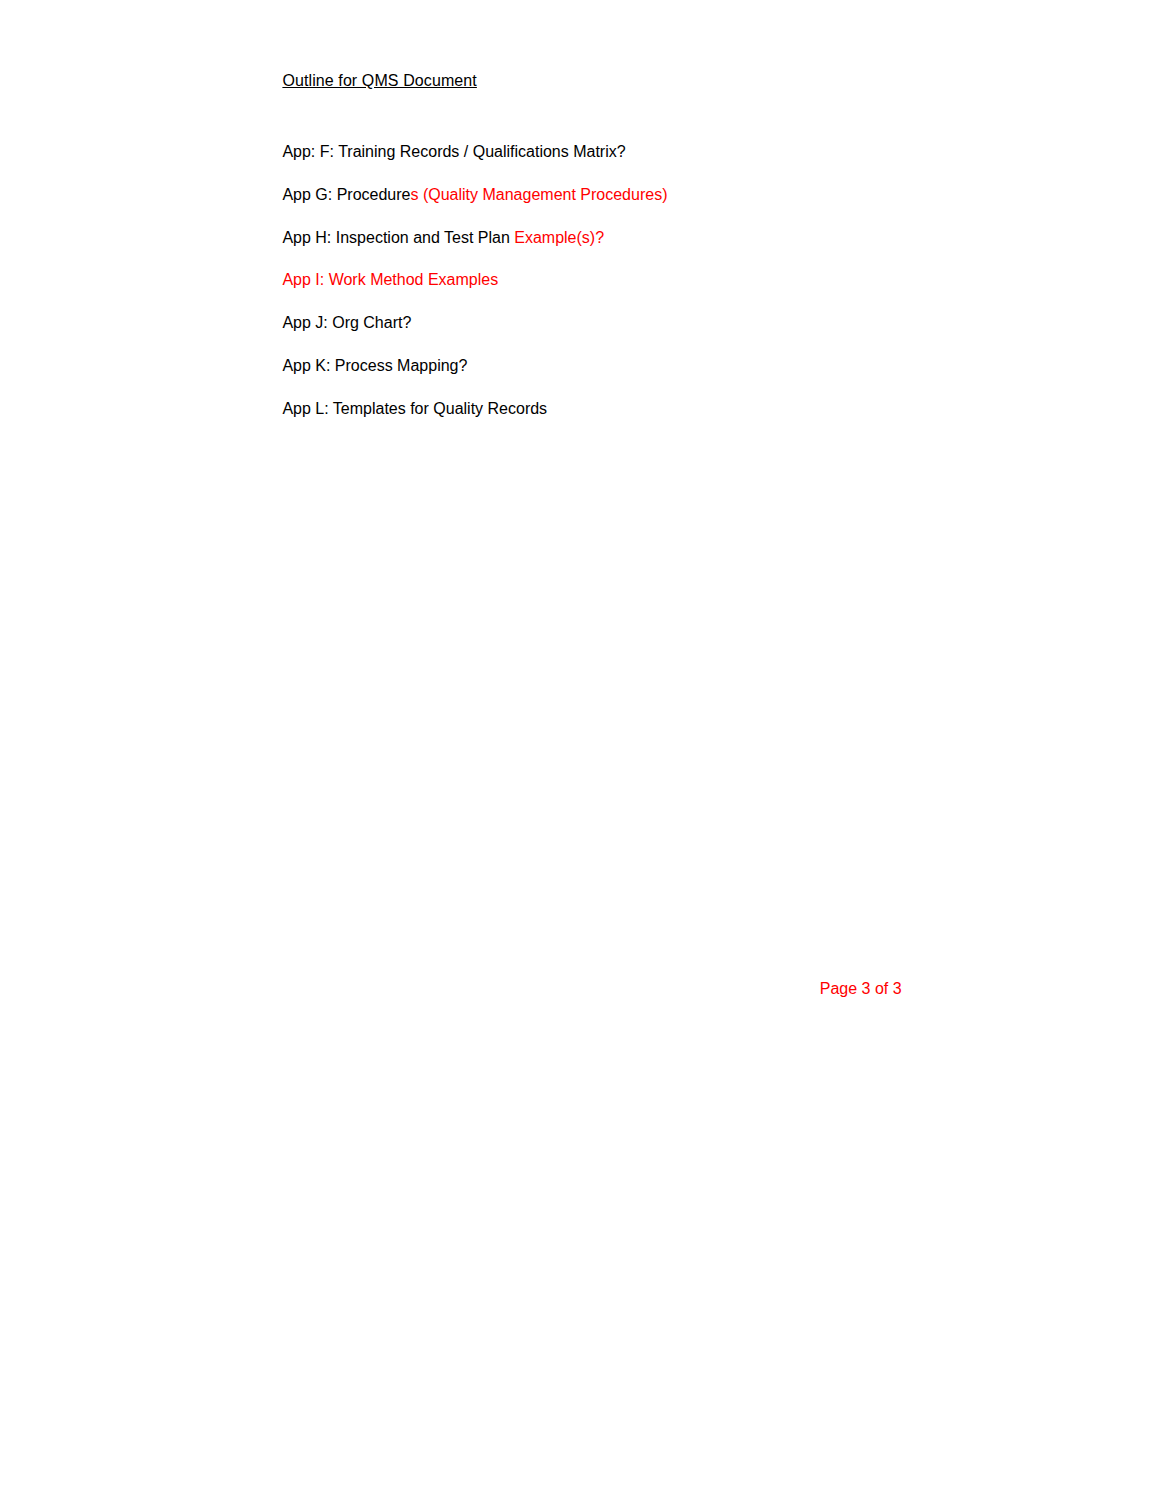Outline for QMS Document
App: F: Training Records / Qualifications Matrix?
App G: Procedures (Quality Management Procedures)
App H: Inspection and Test Plan Example(s)?
App I: Work Method Examples
App J: Org Chart?
App K: Process Mapping?
App L: Templates for Quality Records
Page 3 of 3